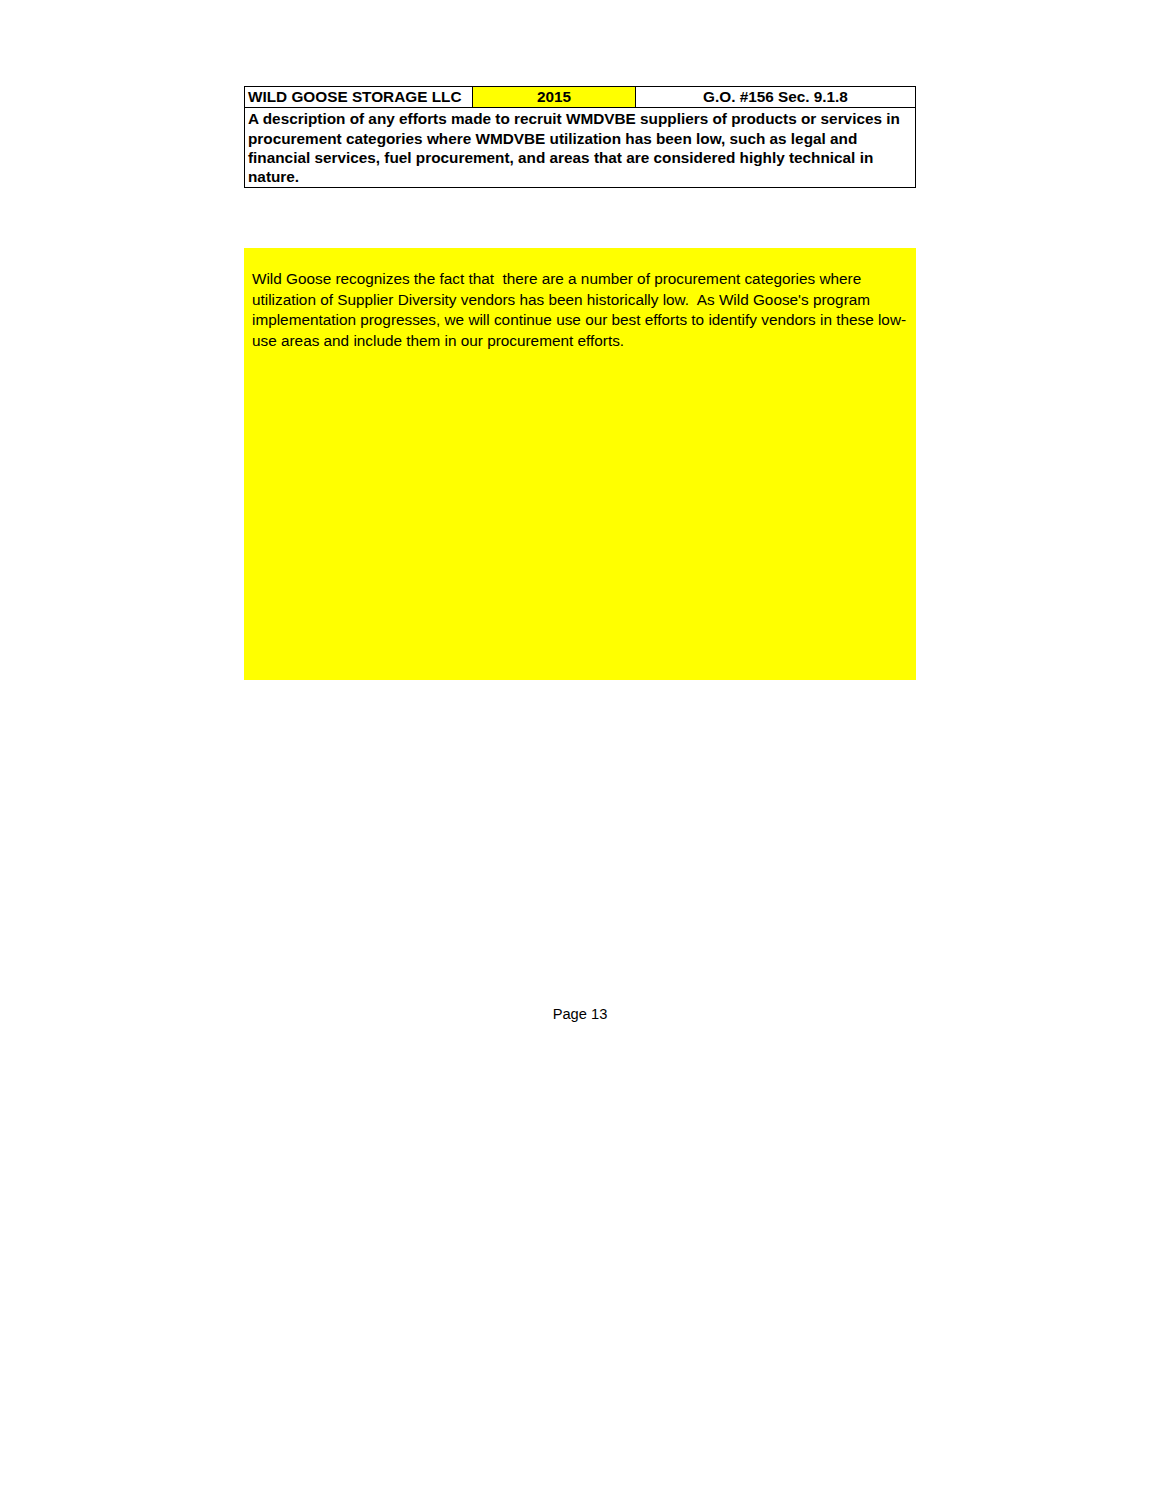| WILD GOOSE STORAGE LLC | 2015 | G.O. #156 Sec. 9.1.8 |
| A description of any efforts made to recruit WMDVBE suppliers of products or services in procurement categories where WMDVBE utilization has been low, such as legal and financial services, fuel procurement, and areas that are considered highly technical in nature. |
Wild Goose recognizes the fact that there are a number of procurement categories where utilization of Supplier Diversity vendors has been historically low. As Wild Goose's program implementation progresses, we will continue use our best efforts to identify vendors in these low-use areas and include them in our procurement efforts.
Page 13